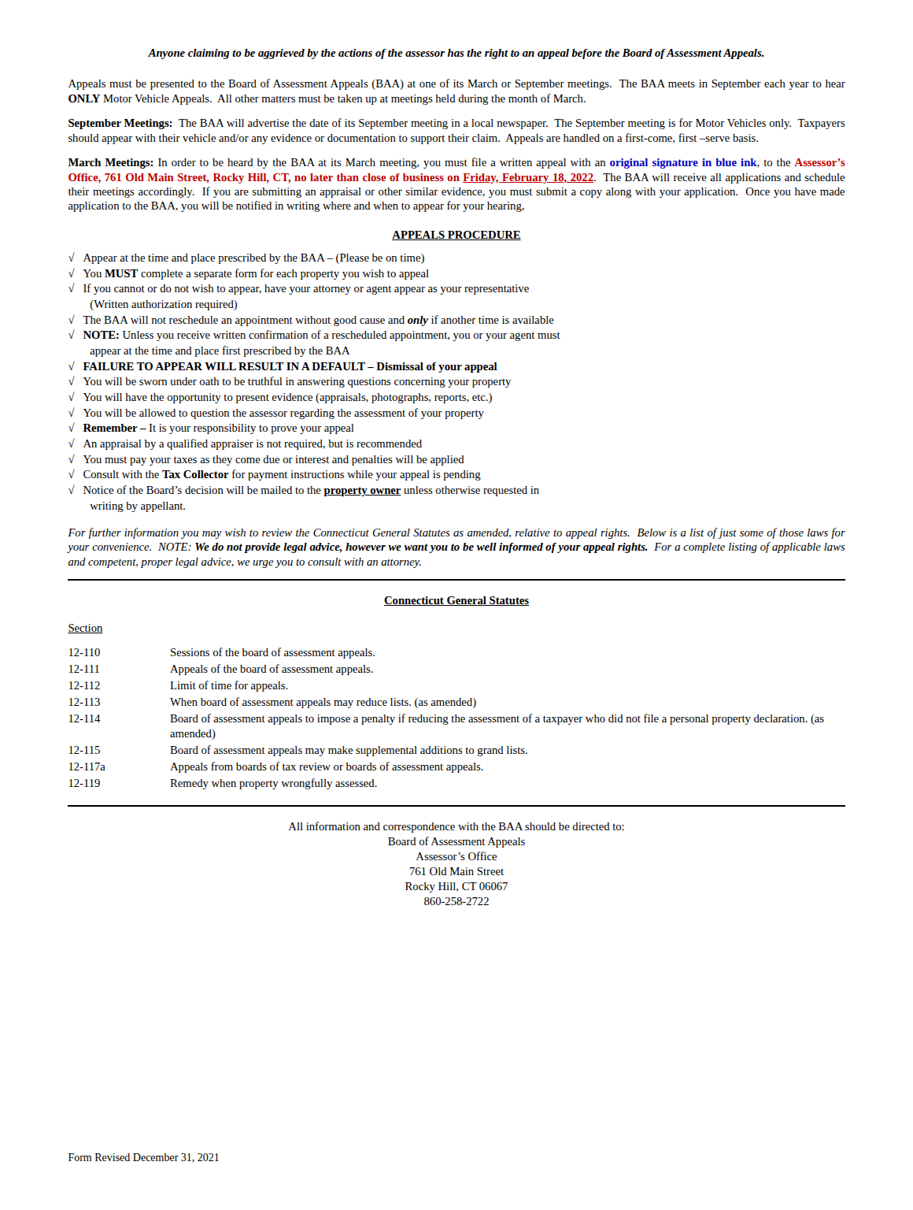Anyone claiming to be aggrieved by the actions of the assessor has the right to an appeal before the Board of Assessment Appeals.
Appeals must be presented to the Board of Assessment Appeals (BAA) at one of its March or September meetings. The BAA meets in September each year to hear ONLY Motor Vehicle Appeals. All other matters must be taken up at meetings held during the month of March.
September Meetings: The BAA will advertise the date of its September meeting in a local newspaper. The September meeting is for Motor Vehicles only. Taxpayers should appear with their vehicle and/or any evidence or documentation to support their claim. Appeals are handled on a first-come, first –serve basis.
March Meetings: In order to be heard by the BAA at its March meeting, you must file a written appeal with an original signature in blue ink, to the Assessor’s Office, 761 Old Main Street, Rocky Hill, CT, no later than close of business on Friday, February 18, 2022. The BAA will receive all applications and schedule their meetings accordingly. If you are submitting an appraisal or other similar evidence, you must submit a copy along with your application. Once you have made application to the BAA, you will be notified in writing where and when to appear for your hearing,
APPEALS PROCEDURE
Appear at the time and place prescribed by the BAA – (Please be on time)
You MUST complete a separate form for each property you wish to appeal
If you cannot or do not wish to appear, have your attorney or agent appear as your representative
(Written authorization required)
The BAA will not reschedule an appointment without good cause and only if another time is available
NOTE: Unless you receive written confirmation of a rescheduled appointment, you or your agent must
appear at the time and place first prescribed by the BAA
FAILURE TO APPEAR WILL RESULT IN A DEFAULT – Dismissal of your appeal
You will be sworn under oath to be truthful in answering questions concerning your property
You will have the opportunity to present evidence (appraisals, photographs, reports, etc.)
You will be allowed to question the assessor regarding the assessment of your property
Remember – It is your responsibility to prove your appeal
An appraisal by a qualified appraiser is not required, but is recommended
You must pay your taxes as they come due or interest and penalties will be applied
Consult with the Tax Collector for payment instructions while your appeal is pending
Notice of the Board’s decision will be mailed to the property owner unless otherwise requested in
writing by appellant.
For further information you may wish to review the Connecticut General Statutes as amended, relative to appeal rights. Below is a list of just some of those laws for your convenience. NOTE: We do not provide legal advice, however we want you to be well informed of your appeal rights. For a complete listing of applicable laws and competent, proper legal advice, we urge you to consult with an attorney.
Connecticut General Statutes
Section
| 12-110 | Sessions of the board of assessment appeals. |
| 12-111 | Appeals of the board of assessment appeals. |
| 12-112 | Limit of time for appeals. |
| 12-113 | When board of assessment appeals may reduce lists. (as amended) |
| 12-114 | Board of assessment appeals to impose a penalty if reducing the assessment of a taxpayer who did not file a personal property declaration. (as amended) |
| 12-115 | Board of assessment appeals may make supplemental additions to grand lists. |
| 12-117a | Appeals from boards of tax review or boards of assessment appeals. |
| 12-119 | Remedy when property wrongfully assessed. |
All information and correspondence with the BAA should be directed to:
Board of Assessment Appeals
Assessor’s Office
761 Old Main Street
Rocky Hill, CT 06067
860-258-2722
Form Revised December 31, 2021